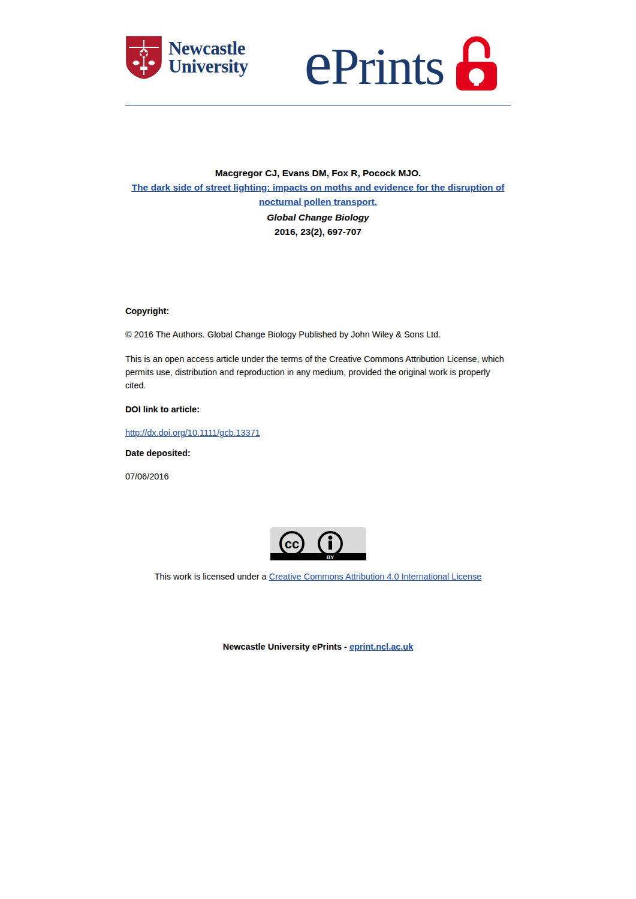Newcastle University
e Prints
Macgregor CJ, Evans DM, Fox R, Pocock MJO.
The dark side of street lighting: impacts on moths and evidence for the disruption of nocturnal pollen transport.
Global Change Biology 2016, 23(2), 697-707
Copyright:
© 2016 The Authors. Global Change Biology Published by John Wiley & Sons Ltd.
This is an open access article under the terms of the Creative Commons Attribution License, which permits use, distribution and reproduction in any medium, provided the original work is properly cited.
DOI link to article:
http://dx.doi.org/10.1111/gcb.13371
Date deposited:
07/06/2016
cc BY
This work is licensed under a Creative Commons Attribution 4.0 International License
Newcastle University ePrints - eprint.ncl.ac.uk